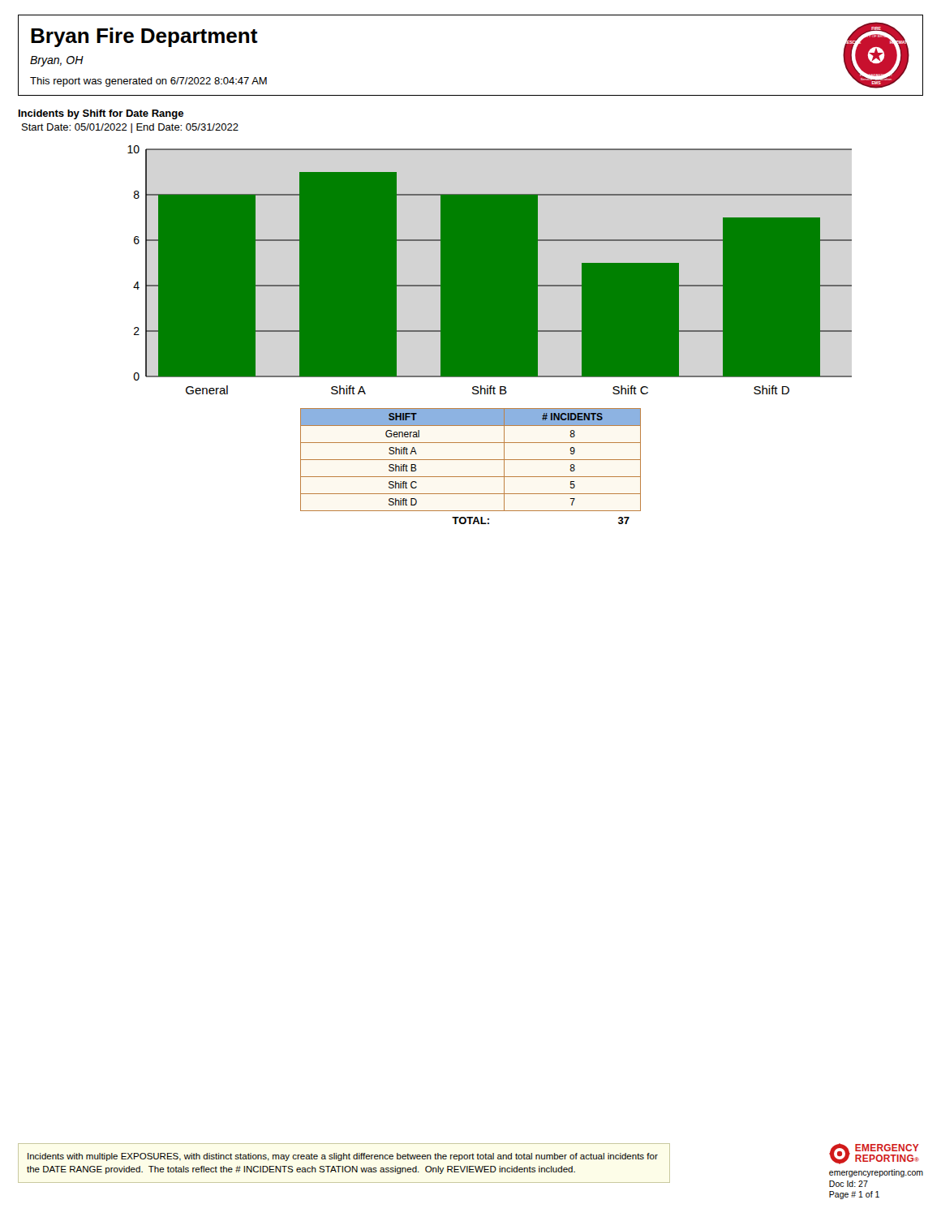Bryan Fire Department
Bryan, OH
This report was generated on 6/7/2022 8:04:47 AM
FIRE HAZMAT EMS RESCUE CITY OF BRYAN FIRE DEPARTMENT Service • Dedication
Incidents by Shift for Date Range
Start Date: 05/01/2022 | End Date: 05/31/2022
10 8 6 4 2 0 General Shift A Shift B Shift C Shift D
| SHIFT | # INCIDENTS |
| --- | --- |
| General | 8 |
| Shift A | 9 |
| Shift B | 8 |
| Shift C | 5 |
| Shift D | 7 |
TOTAL:
37
Incidents with multiple EXPOSURES, with distinct stations, may create a slight difference between the report total and total number of actual incidents for the DATE RANGE provided. The totals reflect the # INCIDENTS each STATION was assigned. Only REVIEWED incidents included.
EMERGENCY
REPORTING®
emergencyreporting.com
Doc Id: 27
Page # 1 of 1